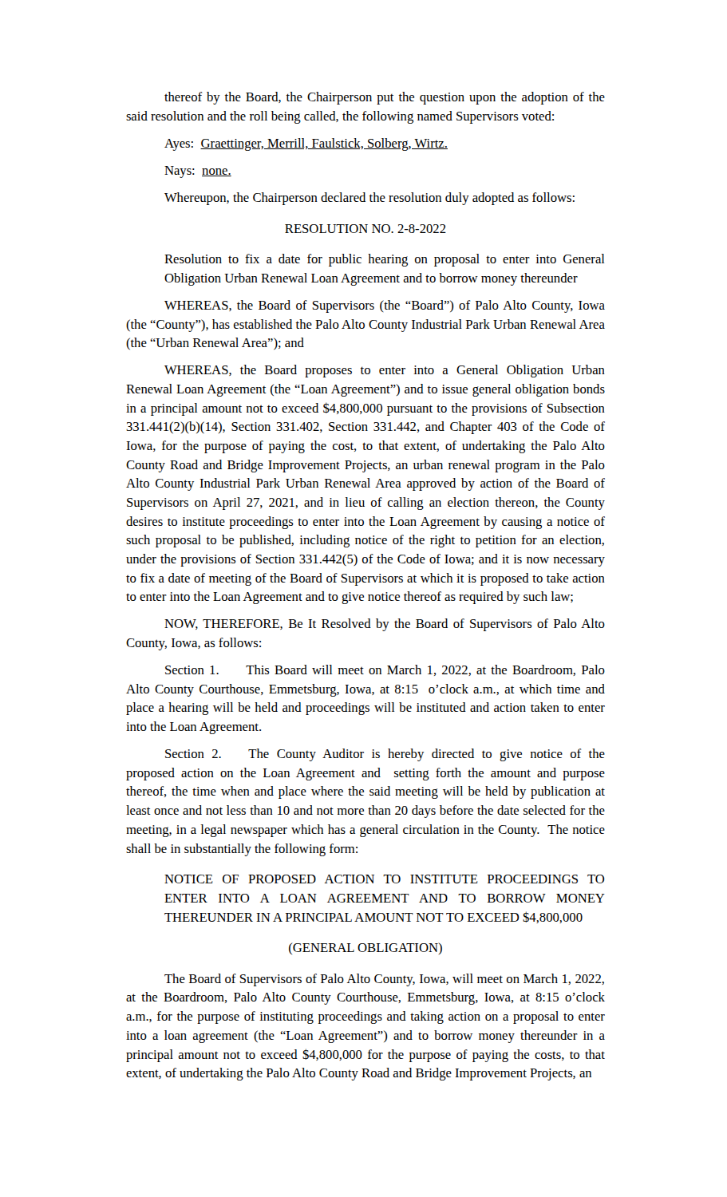thereof by the Board, the Chairperson put the question upon the adoption of the said resolution and the roll being called, the following named Supervisors voted:
Ayes: Graettinger, Merrill, Faulstick, Solberg, Wirtz.
Nays: none.
Whereupon, the Chairperson declared the resolution duly adopted as follows:
RESOLUTION NO. 2-8-2022
Resolution to fix a date for public hearing on proposal to enter into General Obligation Urban Renewal Loan Agreement and to borrow money thereunder
WHEREAS, the Board of Supervisors (the “Board”) of Palo Alto County, Iowa (the “County”), has established the Palo Alto County Industrial Park Urban Renewal Area (the “Urban Renewal Area”); and
WHEREAS, the Board proposes to enter into a General Obligation Urban Renewal Loan Agreement (the “Loan Agreement”) and to issue general obligation bonds in a principal amount not to exceed $4,800,000 pursuant to the provisions of Subsection 331.441(2)(b)(14), Section 331.402, Section 331.442, and Chapter 403 of the Code of Iowa, for the purpose of paying the cost, to that extent, of undertaking the Palo Alto County Road and Bridge Improvement Projects, an urban renewal program in the Palo Alto County Industrial Park Urban Renewal Area approved by action of the Board of Supervisors on April 27, 2021, and in lieu of calling an election thereon, the County desires to institute proceedings to enter into the Loan Agreement by causing a notice of such proposal to be published, including notice of the right to petition for an election, under the provisions of Section 331.442(5) of the Code of Iowa; and it is now necessary to fix a date of meeting of the Board of Supervisors at which it is proposed to take action to enter into the Loan Agreement and to give notice thereof as required by such law;
NOW, THEREFORE, Be It Resolved by the Board of Supervisors of Palo Alto County, Iowa, as follows:
Section 1. This Board will meet on March 1, 2022, at the Boardroom, Palo Alto County Courthouse, Emmetsburg, Iowa, at 8:15 o’clock a.m., at which time and place a hearing will be held and proceedings will be instituted and action taken to enter into the Loan Agreement.
Section 2. The County Auditor is hereby directed to give notice of the proposed action on the Loan Agreement and setting forth the amount and purpose thereof, the time when and place where the said meeting will be held by publication at least once and not less than 10 and not more than 20 days before the date selected for the meeting, in a legal newspaper which has a general circulation in the County. The notice shall be in substantially the following form:
NOTICE OF PROPOSED ACTION TO INSTITUTE PROCEEDINGS TO ENTER INTO A LOAN AGREEMENT AND TO BORROW MONEY THEREUNDER IN A PRINCIPAL AMOUNT NOT TO EXCEED $4,800,000
(GENERAL OBLIGATION)
The Board of Supervisors of Palo Alto County, Iowa, will meet on March 1, 2022, at the Boardroom, Palo Alto County Courthouse, Emmetsburg, Iowa, at 8:15 o’clock a.m., for the purpose of instituting proceedings and taking action on a proposal to enter into a loan agreement (the “Loan Agreement”) and to borrow money thereunder in a principal amount not to exceed $4,800,000 for the purpose of paying the costs, to that extent, of undertaking the Palo Alto County Road and Bridge Improvement Projects, an